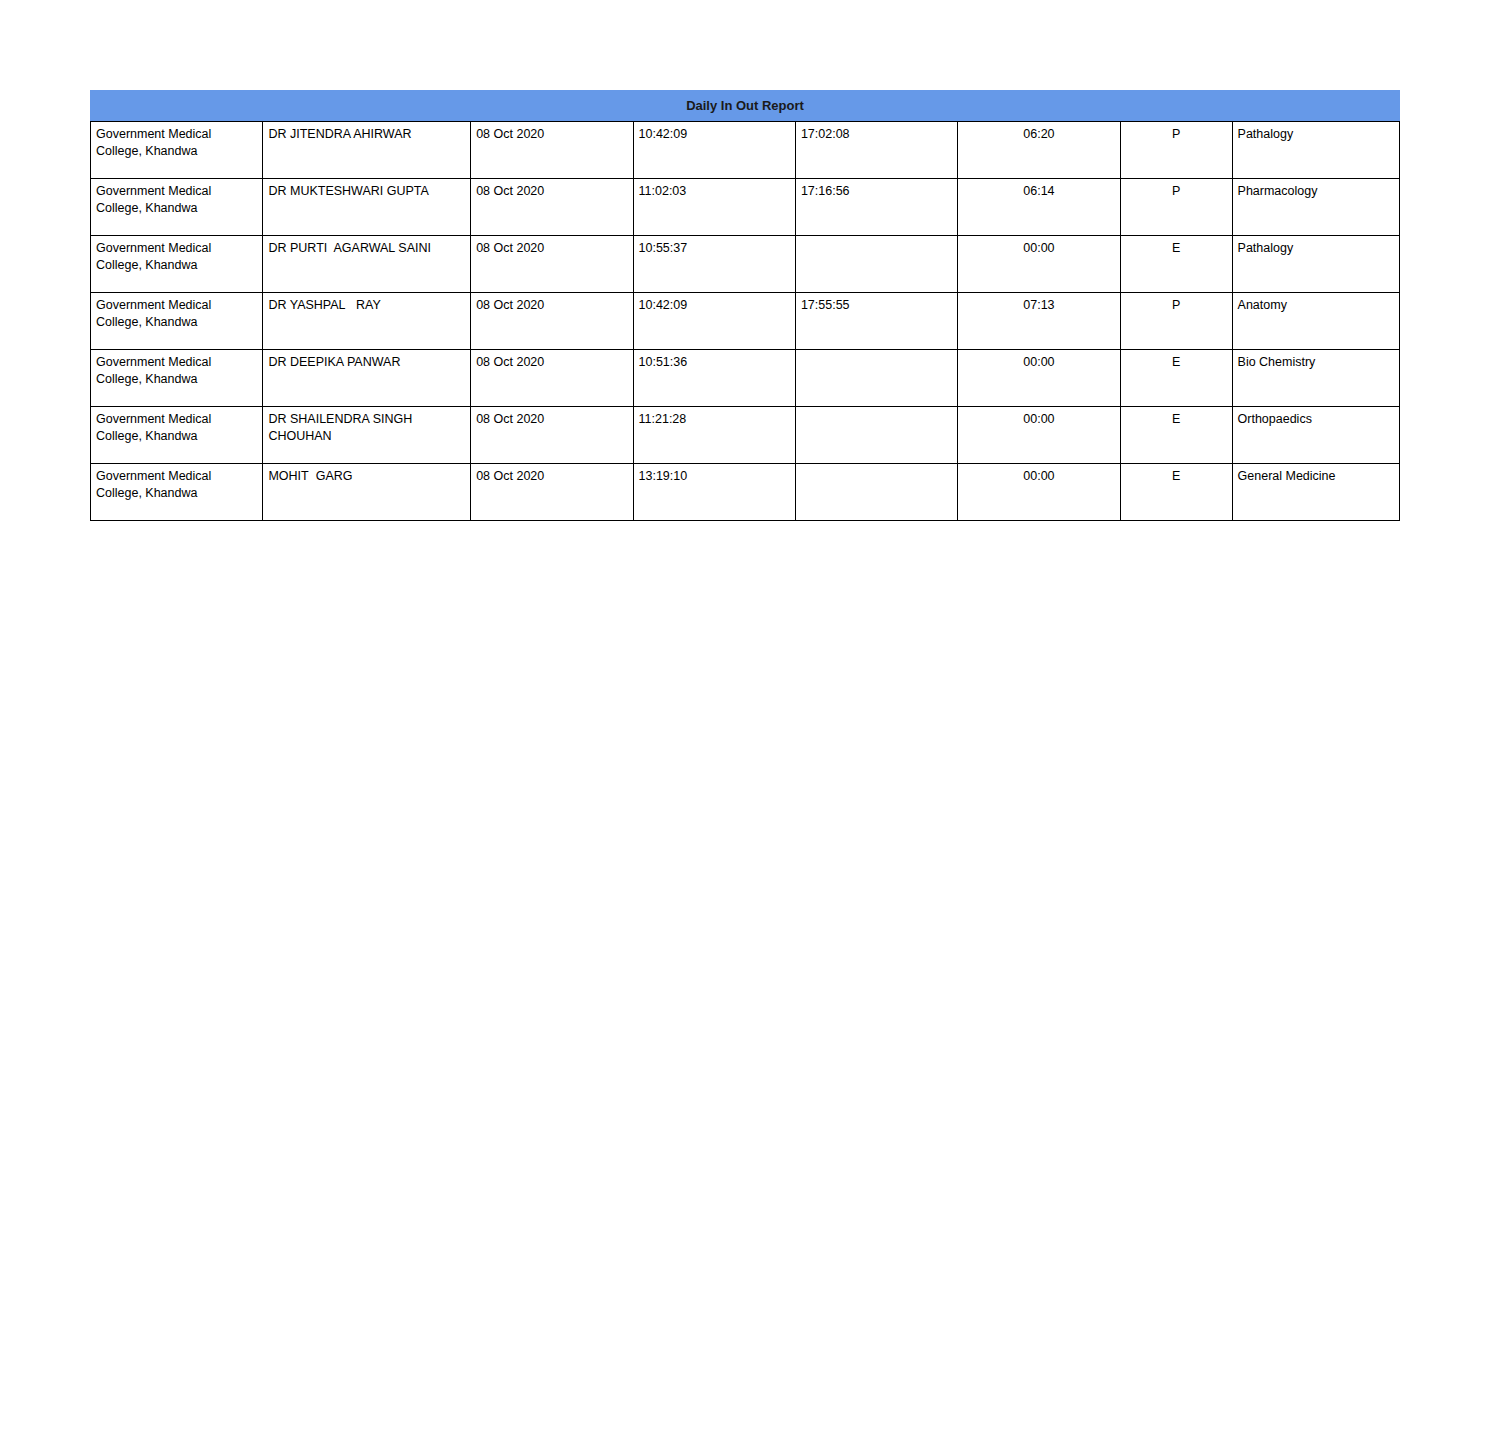Daily In Out Report
| Government Medical College, Khandwa | DR JITENDRA AHIRWAR | 08 Oct 2020 | 10:42:09 | 17:02:08 | 06:20 | P | Pathalogy |
| Government Medical College, Khandwa | DR MUKTESHWARI GUPTA | 08 Oct 2020 | 11:02:03 | 17:16:56 | 06:14 | P | Pharmacology |
| Government Medical College, Khandwa | DR PURTI AGARWAL SAINI | 08 Oct 2020 | 10:55:37 | | 00:00 | E | Pathalogy |
| Government Medical College, Khandwa | DR YASHPAL RAY | 08 Oct 2020 | 10:42:09 | 17:55:55 | 07:13 | P | Anatomy |
| Government Medical College, Khandwa | DR DEEPIKA PANWAR | 08 Oct 2020 | 10:51:36 | | 00:00 | E | Bio Chemistry |
| Government Medical College, Khandwa | DR SHAILENDRA SINGH CHOUHAN | 08 Oct 2020 | 11:21:28 | | 00:00 | E | Orthopaedics |
| Government Medical College, Khandwa | MOHIT GARG | 08 Oct 2020 | 13:19:10 | | 00:00 | E | General Medicine |